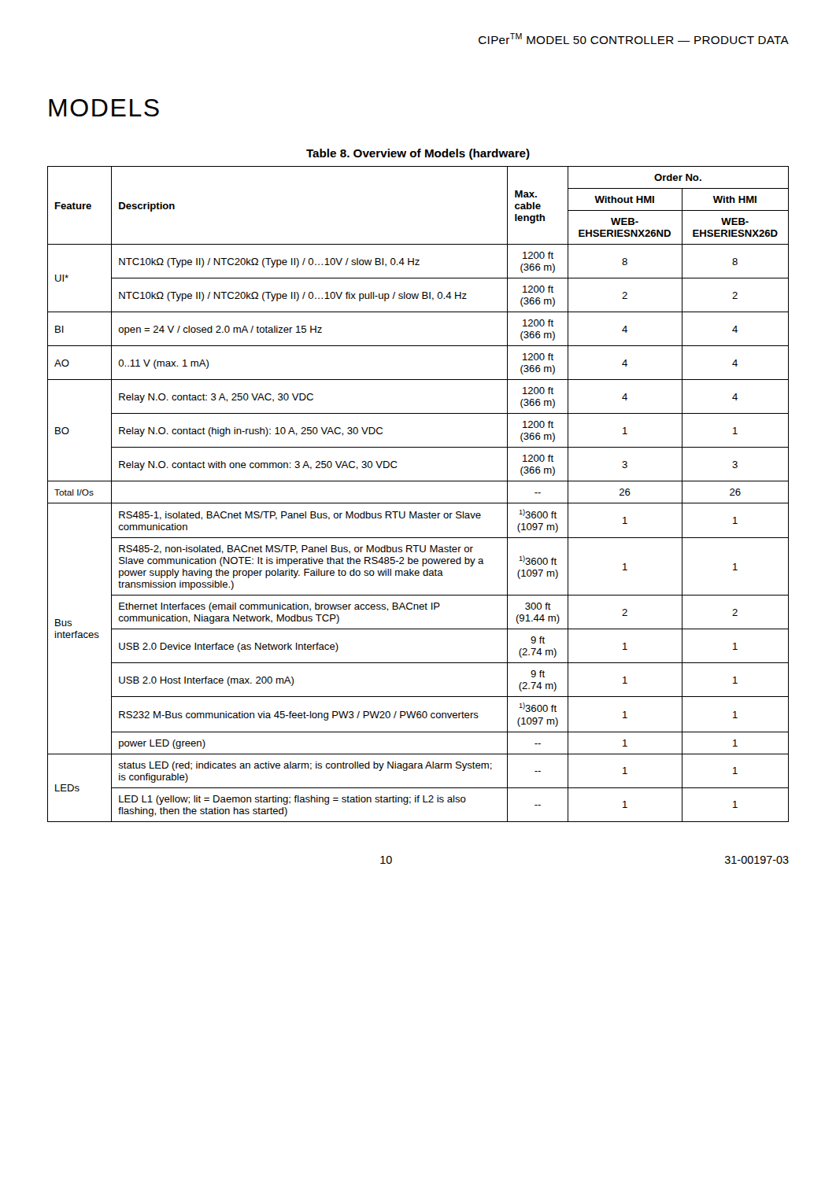CIPerTM MODEL 50 CONTROLLER — PRODUCT DATA
MODELS
Table 8. Overview of Models (hardware)
| Feature | Description | Max. cable length | Order No. |
| --- | --- | --- | --- |
| Without HMI | With HMI |
| WEB-EHSERIESNX26ND | WEB-EHSERIESNX26D |
| UI* | NTC10kΩ (Type II) / NTC20kΩ (Type II) / 0…10V / slow BI, 0.4 Hz | 1200 ft (366 m) | 8 | 8 |
| NTC10kΩ (Type II) / NTC20kΩ (Type II) / 0…10V fix pull-up / slow BI, 0.4 Hz | 1200 ft (366 m) | 2 | 2 |
| BI | open = 24 V / closed 2.0 mA / totalizer 15 Hz | 1200 ft (366 m) | 4 | 4 |
| AO | 0..11 V (max. 1 mA) | 1200 ft (366 m) | 4 | 4 |
| BO | Relay N.O. contact: 3 A, 250 VAC, 30 VDC | 1200 ft (366 m) | 4 | 4 |
| Relay N.O. contact (high in-rush): 10 A, 250 VAC, 30 VDC | 1200 ft (366 m) | 1 | 1 |
| Relay N.O. contact with one common: 3 A, 250 VAC, 30 VDC | 1200 ft (366 m) | 3 | 3 |
| Total I/Os | | -- | 26 | 26 |
| Bus interfaces | RS485-1, isolated, BACnet MS/TP, Panel Bus, or Modbus RTU Master or Slave communication | 1) 3600 ft (1097 m) | 1 | 1 |
| RS485-2, non-isolated, BACnet MS/TP, Panel Bus, or Modbus RTU Master or Slave communication (NOTE: It is imperative that the RS485-2 be powered by a power supply having the proper polarity. Failure to do so will make data transmission impossible.) | 1) 3600 ft (1097 m) | 1 | 1 |
| Ethernet Interfaces (email communication, browser access, BACnet IP communication, Niagara Network, Modbus TCP) | 300 ft (91.44 m) | 2 | 2 |
| USB 2.0 Device Interface (as Network Interface) | 9 ft (2.74 m) | 1 | 1 |
| USB 2.0 Host Interface (max. 200 mA) | 9 ft (2.74 m) | 1 | 1 |
| RS232 M-Bus communication via 45-feet-long PW3 / PW20 / PW60 converters | 1) 3600 ft (1097 m) | 1 | 1 |
| power LED (green) | -- | 1 | 1 |
| LEDs | status LED (red; indicates an active alarm; is controlled by Niagara Alarm System; is configurable) | -- | 1 | 1 |
| LED L1 (yellow; lit = Daemon starting; flashing = station starting; if L2 is also flashing, then the station has started) | -- | 1 | 1 |
10 31-00197-03